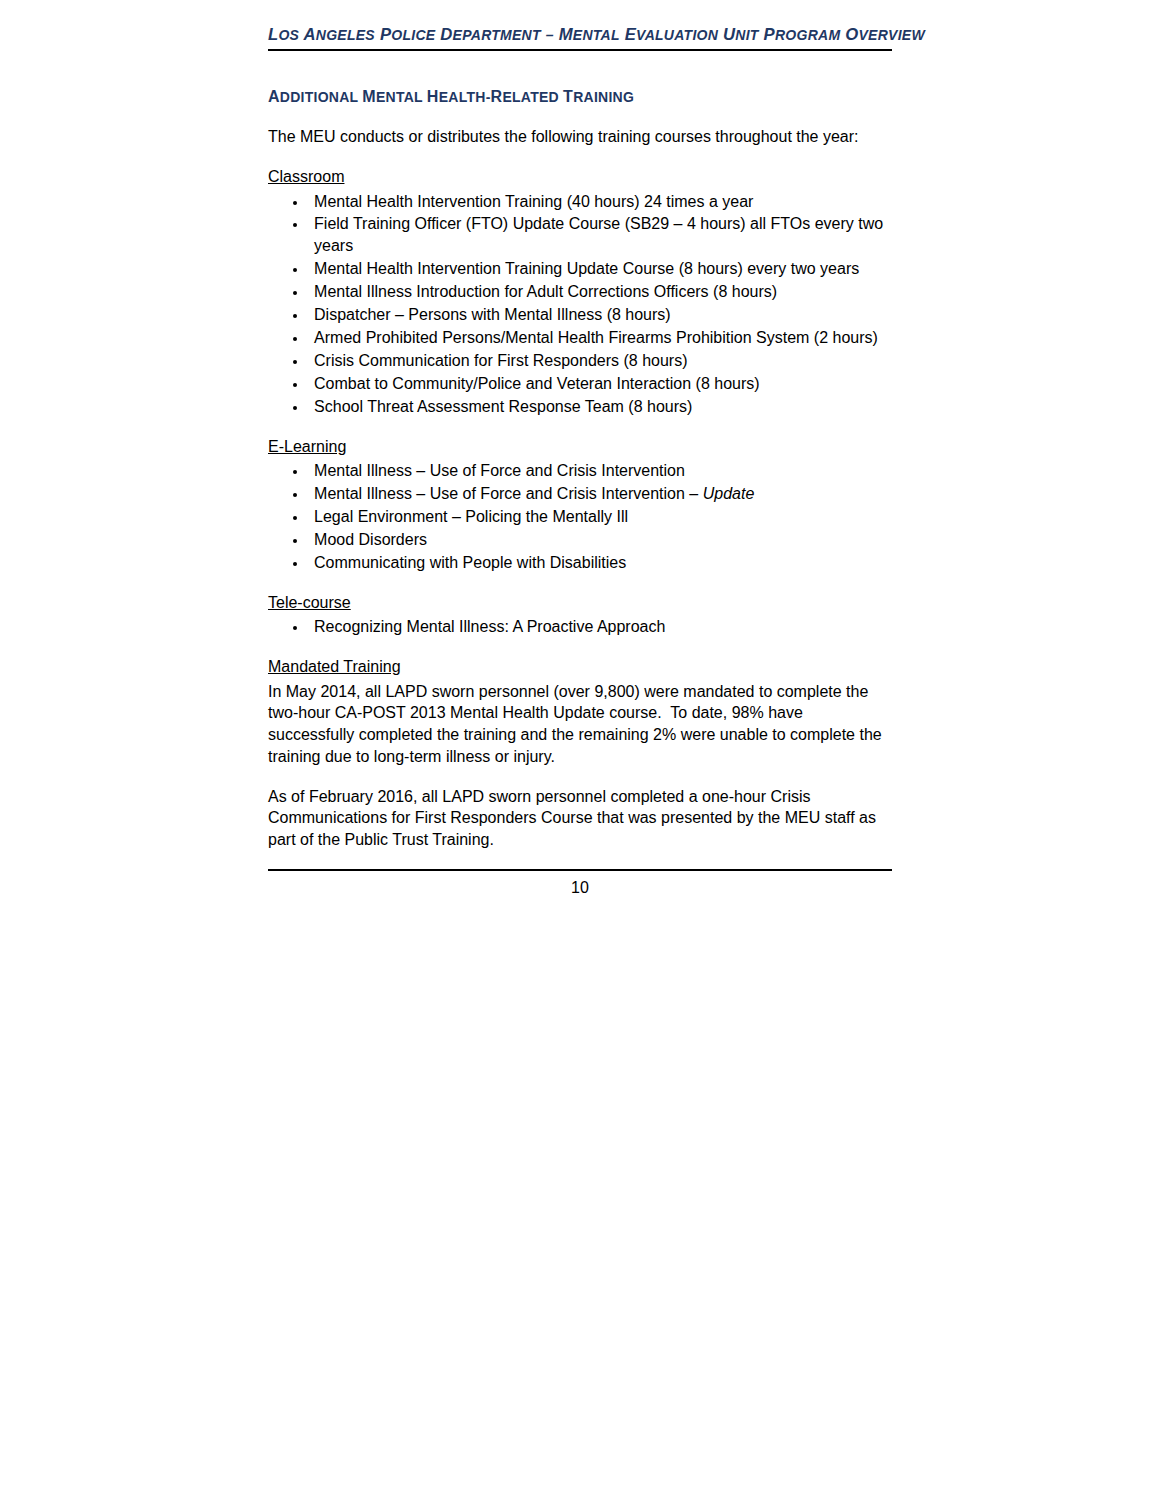LOS ANGELES POLICE DEPARTMENT – MENTAL EVALUATION UNIT PROGRAM OVERVIEW
ADDITIONAL MENTAL HEALTH-RELATED TRAINING
The MEU conducts or distributes the following training courses throughout the year:
Classroom
Mental Health Intervention Training (40 hours) 24 times a year
Field Training Officer (FTO) Update Course (SB29 – 4 hours) all FTOs every two years
Mental Health Intervention Training Update Course (8 hours) every two years
Mental Illness Introduction for Adult Corrections Officers (8 hours)
Dispatcher – Persons with Mental Illness (8 hours)
Armed Prohibited Persons/Mental Health Firearms Prohibition System (2 hours)
Crisis Communication for First Responders (8 hours)
Combat to Community/Police and Veteran Interaction (8 hours)
School Threat Assessment Response Team (8 hours)
E-Learning
Mental Illness – Use of Force and Crisis Intervention
Mental Illness – Use of Force and Crisis Intervention – Update
Legal Environment – Policing the Mentally Ill
Mood Disorders
Communicating with People with Disabilities
Tele-course
Recognizing Mental Illness: A Proactive Approach
Mandated Training
In May 2014, all LAPD sworn personnel (over 9,800) were mandated to complete the two-hour CA-POST 2013 Mental Health Update course. To date, 98% have successfully completed the training and the remaining 2% were unable to complete the training due to long-term illness or injury.
As of February 2016, all LAPD sworn personnel completed a one-hour Crisis Communications for First Responders Course that was presented by the MEU staff as part of the Public Trust Training.
10